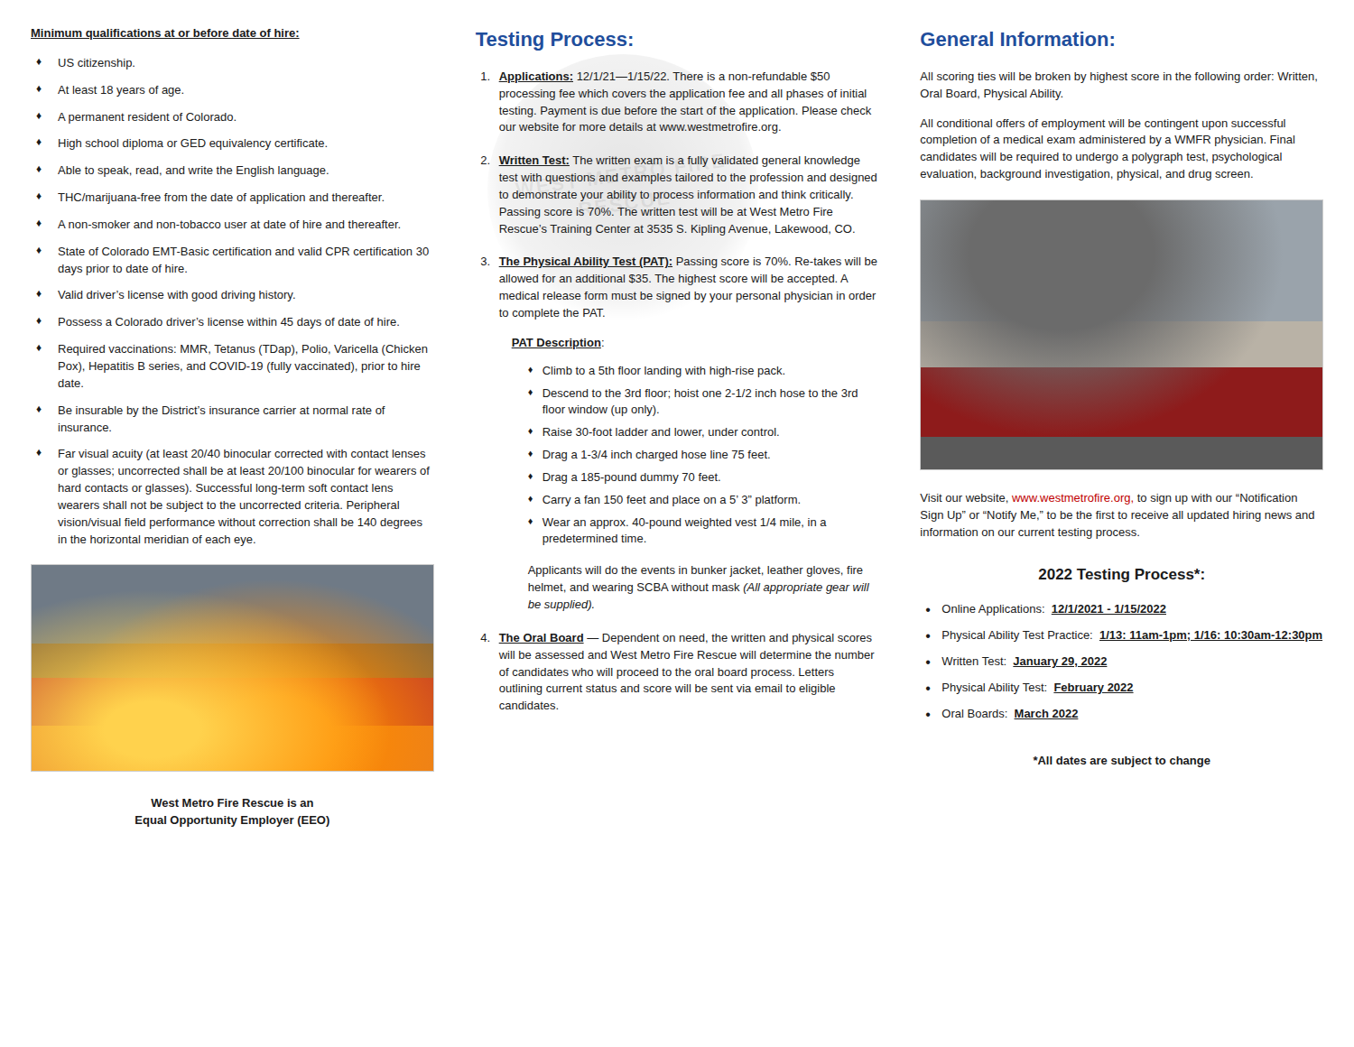Minimum qualifications at or before date of hire:
US citizenship.
At least 18 years of age.
A permanent resident of Colorado.
High school diploma or GED equivalency certificate.
Able to speak, read, and write the English language.
THC/marijuana-free from the date of application and thereafter.
A non-smoker and non-tobacco user at date of hire and thereafter.
State of Colorado EMT-Basic certification and valid CPR certification 30 days prior to date of hire.
Valid driver’s license with good driving history.
Possess a Colorado driver’s license within 45 days of date of hire.
Required vaccinations: MMR, Tetanus (TDap), Polio, Varicella (Chicken Pox), Hepatitis B series, and COVID-19 (fully vaccinated), prior to hire date.
Be insurable by the District’s insurance carrier at normal rate of insurance.
Far visual acuity (at least 20/40 binocular corrected with contact lenses or glasses; uncorrected shall be at least 20/100 binocular for wearers of hard contacts or glasses). Successful long-term soft contact lens wearers shall not be subject to the uncorrected criteria. Peripheral vision/visual field performance without correction shall be 140 degrees in the horizontal meridian of each eye.
West Metro Fire Rescue is an
Equal Opportunity Employer (EEO)
Testing Process:
Applications: 12/1/21—1/15/22. There is a non-refundable $50 processing fee which covers the application fee and all phases of initial testing. Payment is due before the start of the application. Please check our website for more details at www.westmetrofire.org.
Written Test: The written exam is a fully validated general knowledge test with questions and examples tailored to the profession and designed to demonstrate your ability to process information and think critically. Passing score is 70%. The written test will be at West Metro Fire Rescue’s Training Center at 3535 S. Kipling Avenue, Lakewood, CO.
The Physical Ability Test (PAT): Passing score is 70%. Re-takes will be allowed for an additional $35. The highest score will be accepted. A medical release form must be signed by your personal physician in order to complete the PAT.
PAT Description
:
Climb to a 5th floor landing with high-rise pack.
Descend to the 3rd floor; hoist one 2-1/2 inch hose to the 3rd floor window (up only).
Raise 30-foot ladder and lower, under control.
Drag a 1-3/4 inch charged hose line 75 feet.
Drag a 185-pound dummy 70 feet.
Carry a fan 150 feet and place on a 5’ 3” platform.
Wear an approx. 40-pound weighted vest 1/4 mile, in a predetermined time.
Applicants will do the events in bunker jacket, leather gloves, fire helmet, and wearing SCBA without mask (All appropriate gear will be supplied).
The Oral Board — Dependent on need, the written and physical scores will be assessed and West Metro Fire Rescue will determine the number of candidates who will proceed to the oral board process. Letters outlining current status and score will be sent via email to eligible candidates.
General Information:
All scoring ties will be broken by highest score in the following order: Written, Oral Board, Physical Ability.
All conditional offers of employment will be contingent upon successful completion of a medical exam administered by a WMFR physician. Final candidates will be required to undergo a polygraph test, psychological evaluation, background investigation, physical, and drug screen.
Visit our website, www.westmetrofire.org, to sign up with our “Notification Sign Up” or “Notify Me,” to be the first to receive all updated hiring news and information on our current testing process.
2022 Testing Process*:
Online Applications: 12/1/2021 - 1/15/2022
Physical Ability Test Practice: 1/13: 11am-1pm; 1/16: 10:30am-12:30pm
Written Test: January 29, 2022
Physical Ability Test: February 2022
Oral Boards: March 2022
*All dates are subject to change